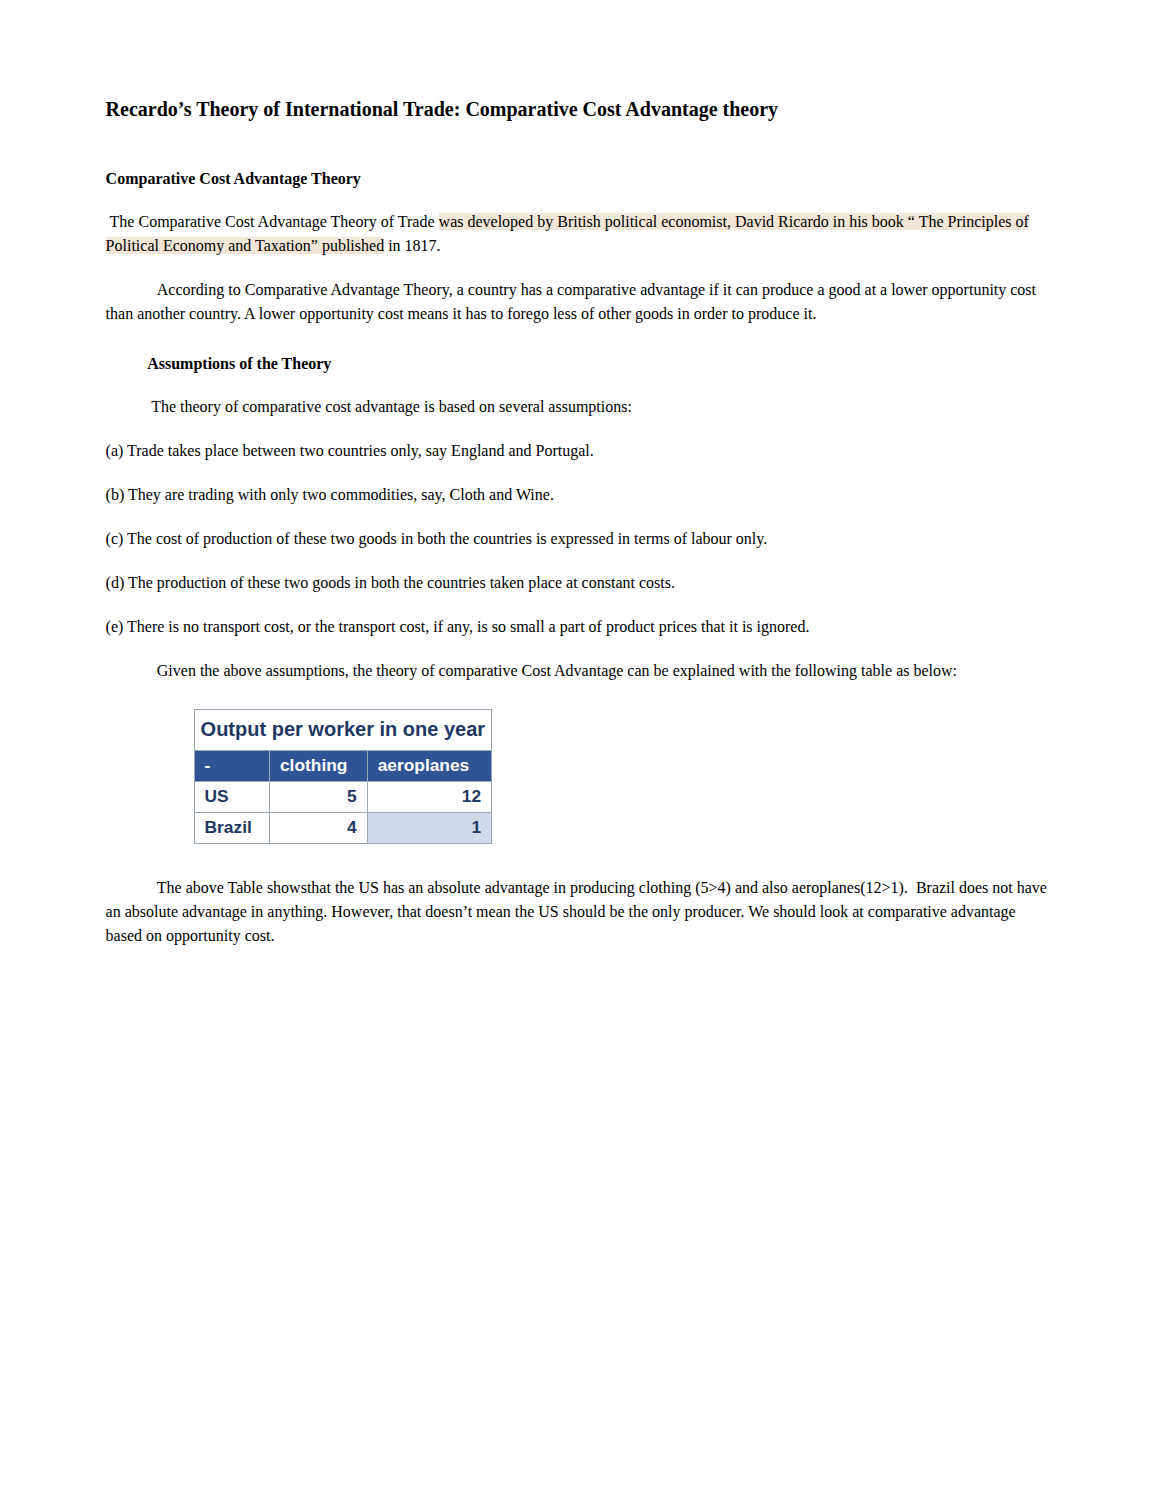Recardo’s Theory of International Trade: Comparative Cost Advantage theory
Comparative Cost Advantage Theory
The Comparative Cost Advantage Theory of Trade was developed by British political economist, David Ricardo in his book “ The Principles of Political Economy and Taxation” published in 1817.
According to Comparative Advantage Theory, a country has a comparative advantage if it can produce a good at a lower opportunity cost than another country. A lower opportunity cost means it has to forego less of other goods in order to produce it.
Assumptions of the Theory
The theory of comparative cost advantage is based on several assumptions:
(a) Trade takes place between two countries only, say England and Portugal.
(b) They are trading with only two commodities, say, Cloth and Wine.
(c) The cost of production of these two goods in both the countries is expressed in terms of labour only.
(d) The production of these two goods in both the countries taken place at constant costs.
(e) There is no transport cost, or the transport cost, if any, is so small a part of product prices that it is ignored.
Given the above assumptions, the theory of comparative Cost Advantage can be explained with the following table as below:
Output per worker in one year
| - | clothing | aeroplanes |
| --- | --- | --- |
| US | 5 | 12 |
| Brazil | 4 | 1 |
The above Table showsthat the US has an absolute advantage in producing clothing (5>4) and also aeroplanes(12>1). Brazil does not have an absolute advantage in anything. However, that doesn’t mean the US should be the only producer. We should look at comparative advantage based on opportunity cost.